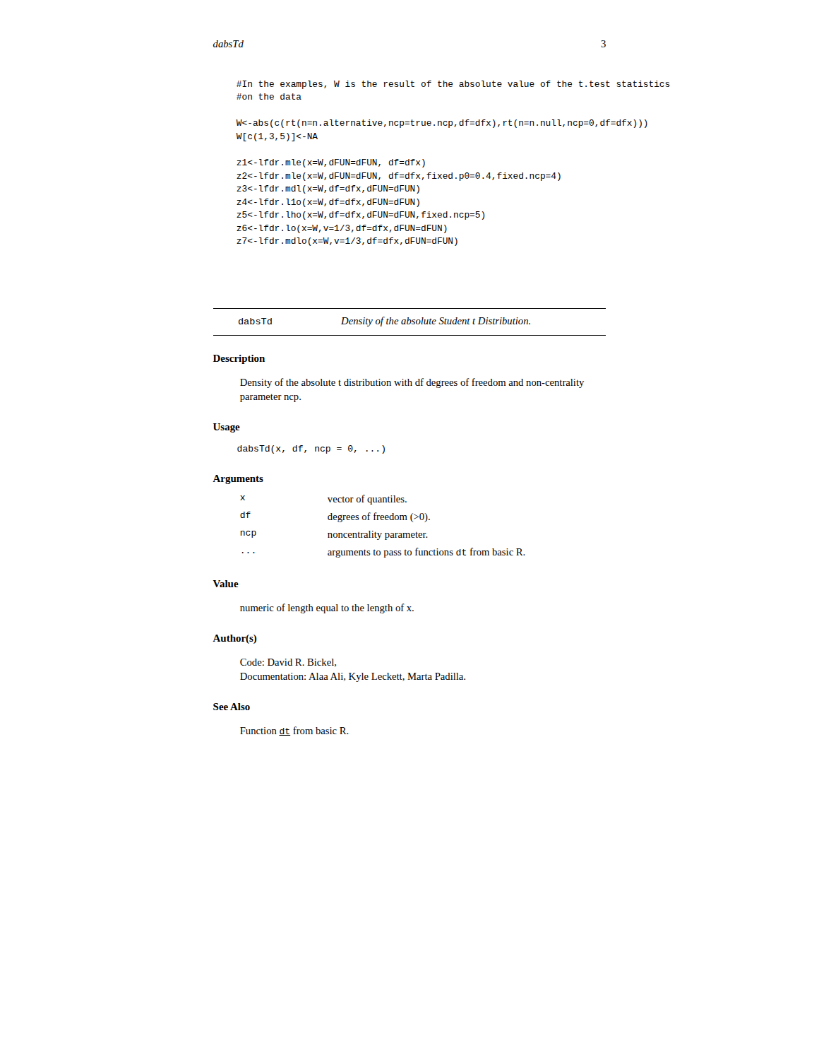dabsTd
3
#In the examples, W is the result of the absolute value of the t.test statistics
#on the data

W<-abs(c(rt(n=n.alternative,ncp=true.ncp,df=dfx),rt(n=n.null,ncp=0,df=dfx)))
W[c(1,3,5)]<-NA

z1<-lfdr.mle(x=W,dFUN=dFUN, df=dfx)
z2<-lfdr.mle(x=W,dFUN=dFUN, df=dfx,fixed.p0=0.4,fixed.ncp=4)
z3<-lfdr.mdl(x=W,df=dfx,dFUN=dFUN)
z4<-lfdr.l1o(x=W,df=dfx,dFUN=dFUN)
z5<-lfdr.lho(x=W,df=dfx,dFUN=dFUN,fixed.ncp=5)
z6<-lfdr.lo(x=W,v=1/3,df=dfx,dFUN=dFUN)
z7<-lfdr.mdlo(x=W,v=1/3,df=dfx,dFUN=dFUN)
dabsTd
Density of the absolute Student t Distribution.
Description
Density of the absolute t distribution with df degrees of freedom and non-centrality parameter ncp.
Usage
dabsTd(x, df, ncp = 0, ...)
Arguments
| x | vector of quantiles. |
| df | degrees of freedom (>0). |
| ncp | noncentrality parameter. |
| ... | arguments to pass to functions dt from basic R. |
Value
numeric of length equal to the length of x.
Author(s)
Code: David R. Bickel,
Documentation: Alaa Ali, Kyle Leckett, Marta Padilla.
See Also
Function dt from basic R.